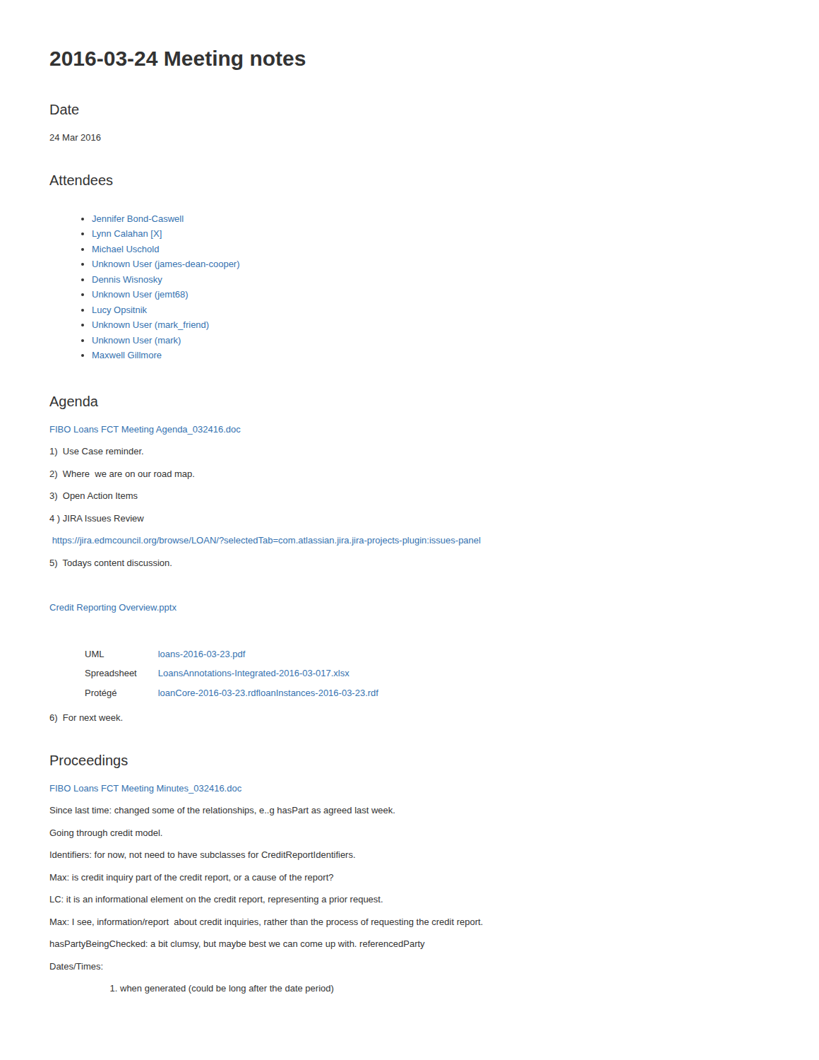2016-03-24 Meeting notes
Date
24 Mar 2016
Attendees
Jennifer Bond-Caswell
Lynn Calahan [X]
Michael Uschold
Unknown User (james-dean-cooper)
Dennis Wisnosky
Unknown User (jemt68)
Lucy Opsitnik
Unknown User (mark_friend)
Unknown User (mark)
Maxwell Gillmore
Agenda
FIBO Loans FCT Meeting Agenda_032416.doc
1) Use Case reminder.
2) Where we are on our road map.
3) Open Action Items
4 ) JIRA Issues Review
https://jira.edmcouncil.org/browse/LOAN/?selectedTab=com.atlassian.jira.jira-projects-plugin:issues-panel
5) Todays content discussion.
Credit Reporting Overview.pptx
| UML | loans-2016-03-23.pdf |
| Spreadsheet | LoansAnnotations-Integrated-2016-03-017.xlsx |
| Protégé | loanCore-2016-03-23.rdf loanInstances-2016-03-23.rdf |
6) For next week.
Proceedings
FIBO Loans FCT Meeting Minutes_032416.doc
Since last time: changed some of the relationships, e..g hasPart as agreed last week.
Going through credit model.
Identifiers: for now, not need to have subclasses for CreditReportIdentifiers.
Max: is credit inquiry part of the credit report, or a cause of the report?
LC: it is an informational element on the credit report, representing a prior request.
Max: I see, information/report about credit inquiries, rather than the process of requesting the credit report.
hasPartyBeingChecked: a bit clumsy, but maybe best we can come up with. referencedParty
Dates/Times:
when generated (could be long after the date period)